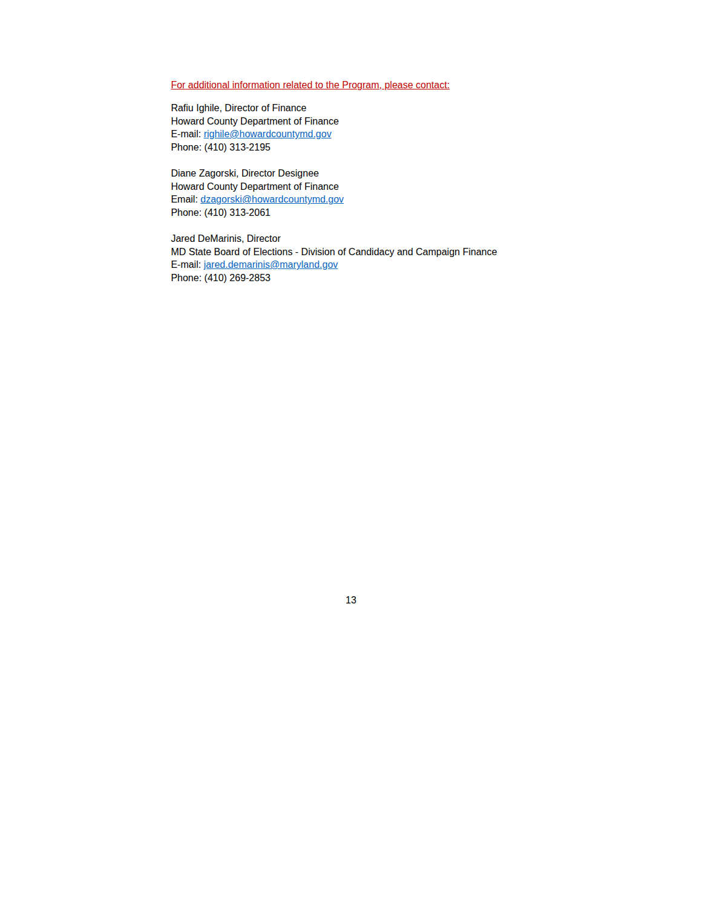For additional information related to the Program, please contact:
Rafiu Ighile, Director of Finance
Howard County Department of Finance
E-mail: righile@howardcountymd.gov
Phone: (410) 313-2195
Diane Zagorski, Director Designee
Howard County Department of Finance
Email: dzagorski@howardcountymd.gov
Phone: (410) 313-2061
Jared DeMarinis, Director
MD State Board of Elections - Division of Candidacy and Campaign Finance
E-mail: jared.demarinis@maryland.gov
Phone: (410) 269-2853
13